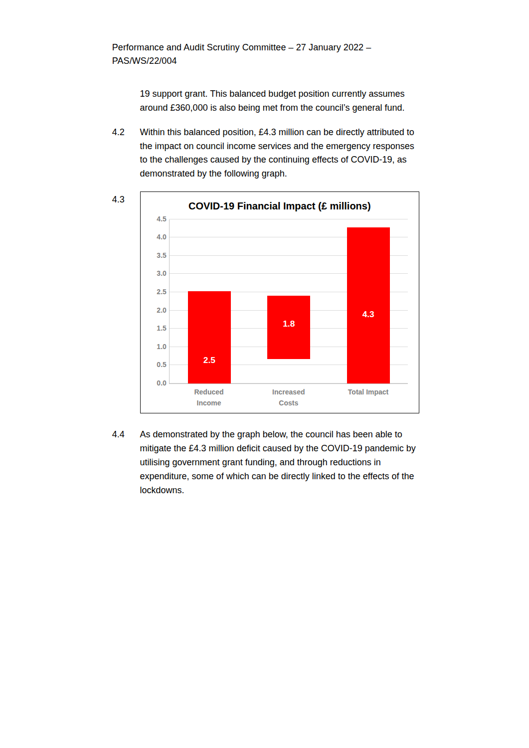Performance and Audit Scrutiny Committee – 27 January 2022 – PAS/WS/22/004
19 support grant. This balanced budget position currently assumes around £360,000 is also being met from the council’s general fund.
4.2
Within this balanced position, £4.3 million can be directly attributed to the impact on council income services and the emergency responses to the challenges caused by the continuing effects of COVID-19, as demonstrated by the following graph.
4.3
COVID-19 Financial Impact (£ millions)
0.0
0.5
1.0
1.5
2.0
2.5
3.0
3.5
4.0
4.5
2.5
1.8
4.3
Reduced Income
Increased Costs
Total Impact
4.4
As demonstrated by the graph below, the council has been able to mitigate the £4.3 million deficit caused by the COVID-19 pandemic by utilising government grant funding, and through reductions in expenditure, some of which can be directly linked to the effects of the lockdowns.